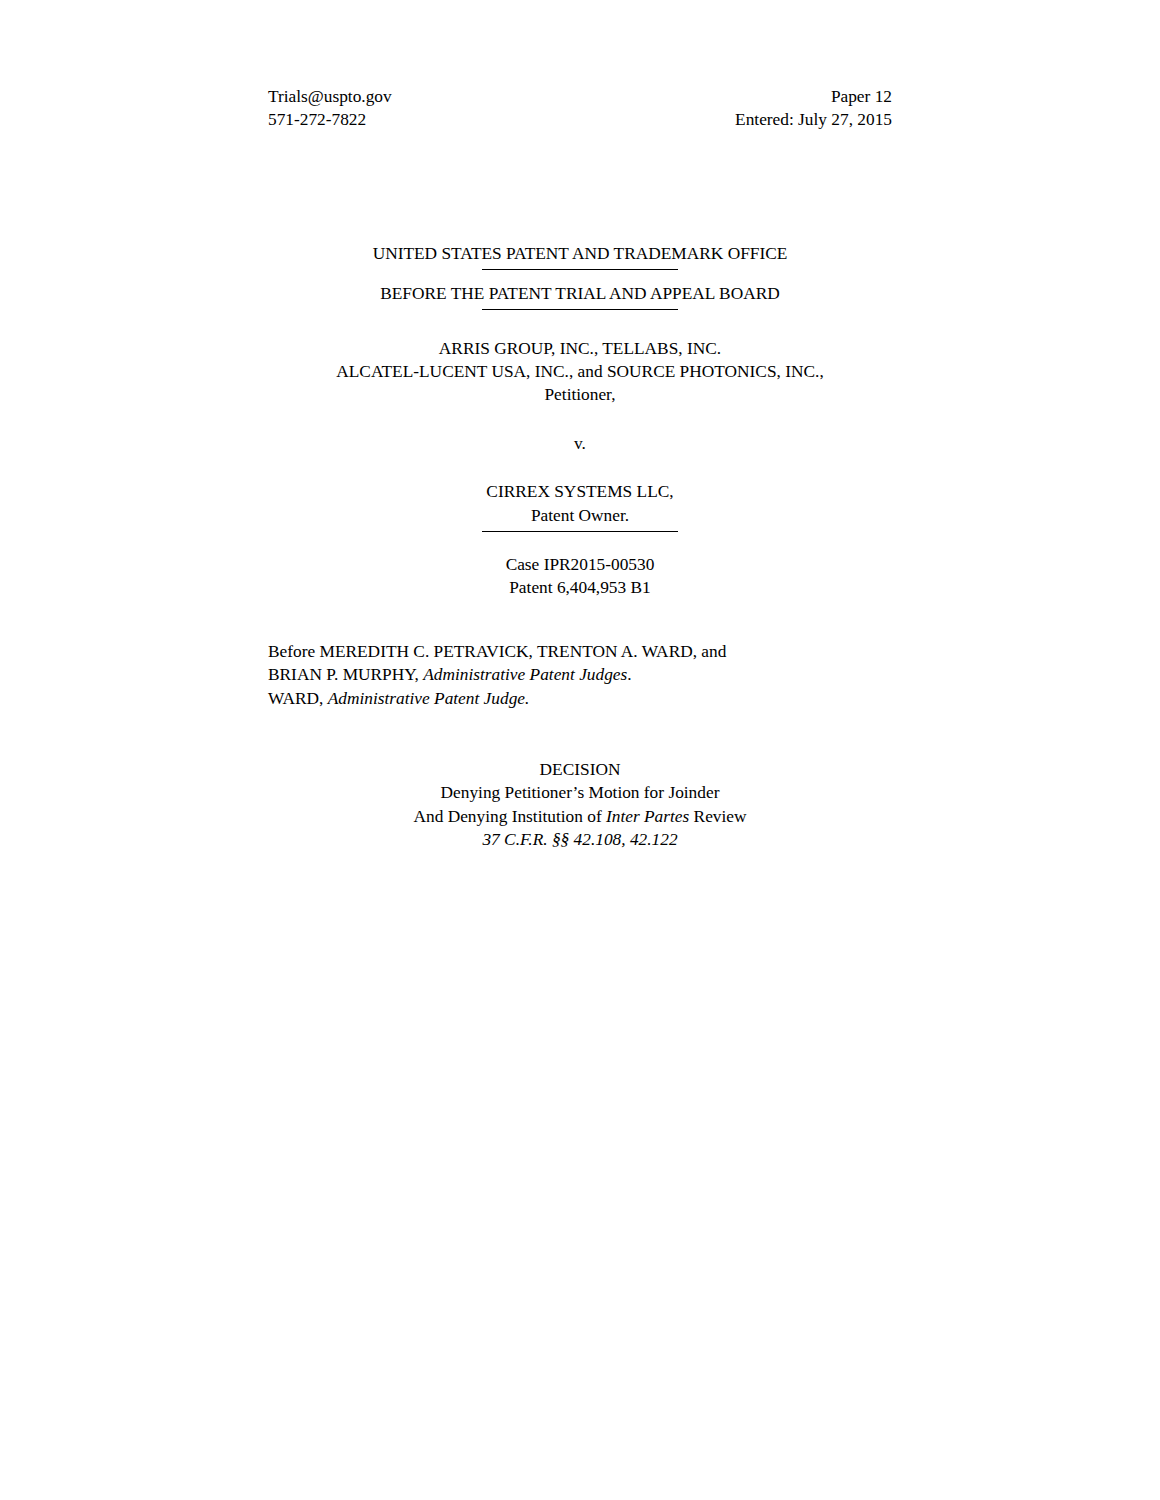Trials@uspto.gov
571-272-7822
Paper 12
Entered: July 27, 2015
UNITED STATES PATENT AND TRADEMARK OFFICE
BEFORE THE PATENT TRIAL AND APPEAL BOARD
ARRIS GROUP, INC., TELLABS, INC.
ALCATEL-LUCENT USA, INC., and SOURCE PHOTONICS, INC.,
Petitioner,
v.
CIRREX SYSTEMS LLC,
Patent Owner.
Case IPR2015-00530
Patent 6,404,953 B1
Before MEREDITH C. PETRAVICK, TRENTON A. WARD, and
BRIAN P. MURPHY, Administrative Patent Judges.
WARD, Administrative Patent Judge.
DECISION
Denying Petitioner’s Motion for Joinder
And Denying Institution of Inter Partes Review
37 C.F.R. §§ 42.108, 42.122